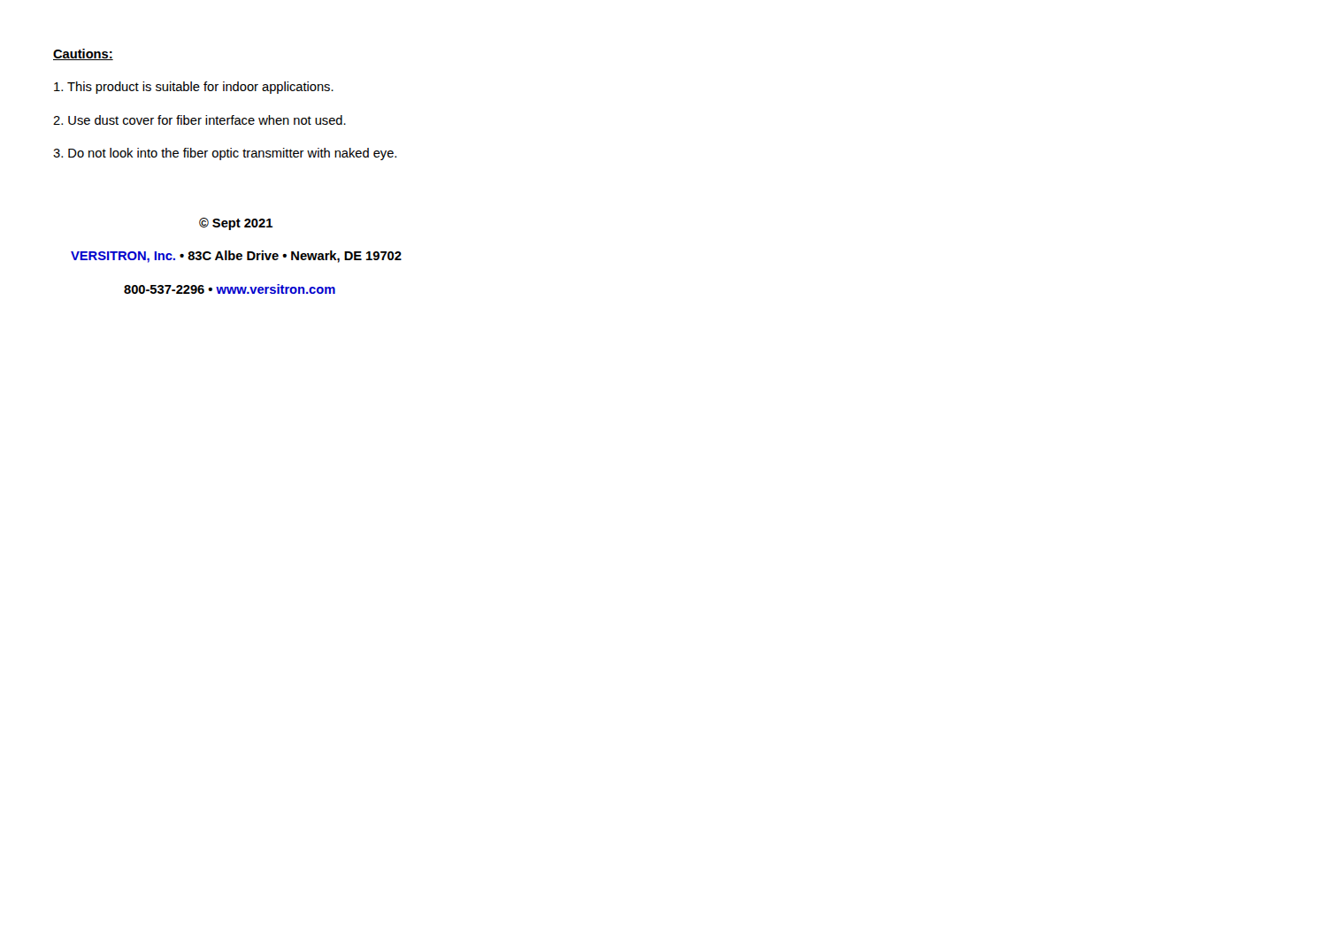Cautions:
1. This product is suitable for indoor applications.
2. Use dust cover for fiber interface when not used.
3. Do not look into the fiber optic transmitter with naked eye.
© Sept 2021
VERSITRON, Inc. • 83C Albe Drive • Newark, DE 19702
800-537-2296 • www.versitron.com